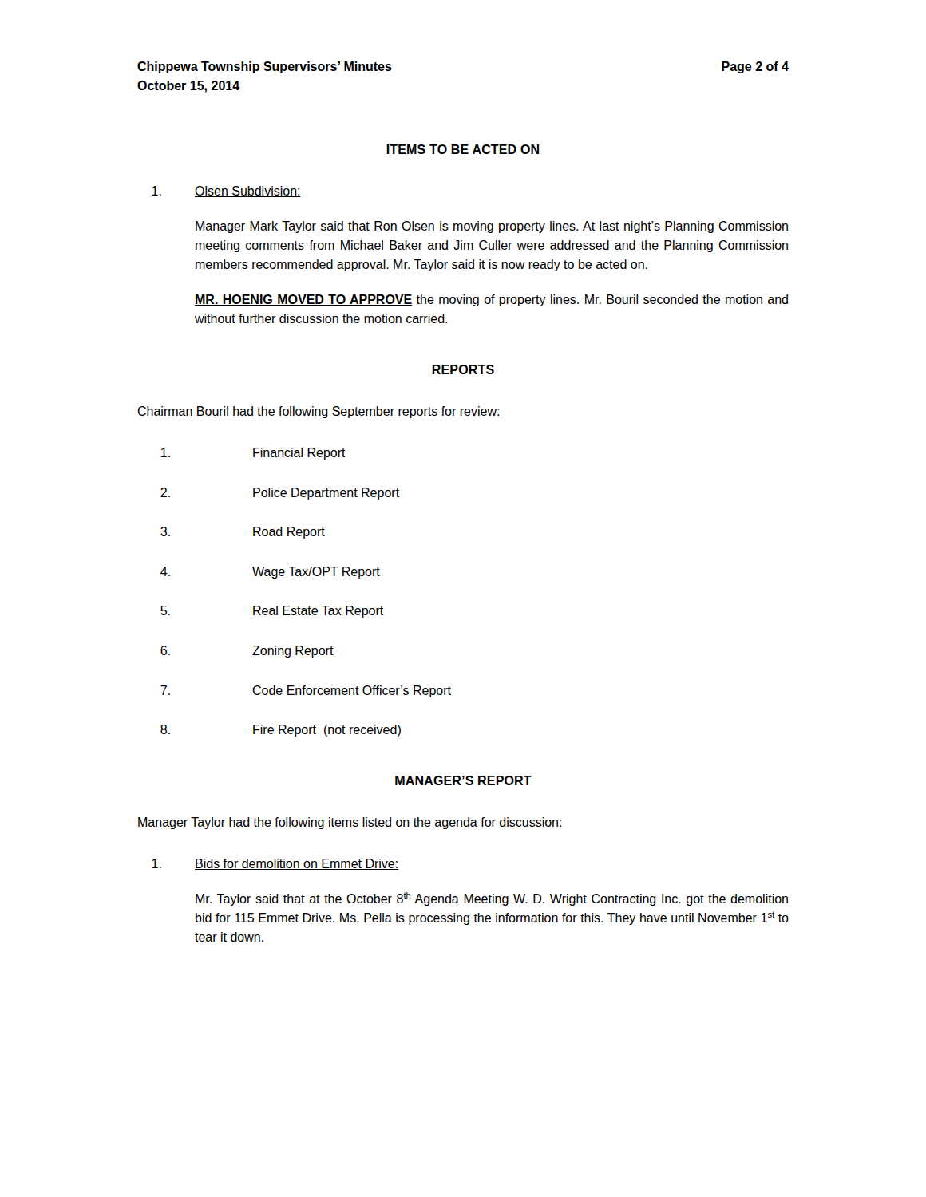Chippewa Township Supervisors’ Minutes
October 15, 2014
Page 2 of 4
ITEMS TO BE ACTED ON
Olsen Subdivision:
Manager Mark Taylor said that Ron Olsen is moving property lines. At last night’s Planning Commission meeting comments from Michael Baker and Jim Culler were addressed and the Planning Commission members recommended approval. Mr. Taylor said it is now ready to be acted on.
MR. HOENIG MOVED TO APPROVE the moving of property lines. Mr. Bouril seconded the motion and without further discussion the motion carried.
REPORTS
Chairman Bouril had the following September reports for review:
Financial Report
Police Department Report
Road Report
Wage Tax/OPT Report
Real Estate Tax Report
Zoning Report
Code Enforcement Officer’s Report
Fire Report (not received)
MANAGER’S REPORT
Manager Taylor had the following items listed on the agenda for discussion:
Bids for demolition on Emmet Drive:
Mr. Taylor said that at the October 8th Agenda Meeting W. D. Wright Contracting Inc. got the demolition bid for 115 Emmet Drive. Ms. Pella is processing the information for this. They have until November 1st to tear it down.